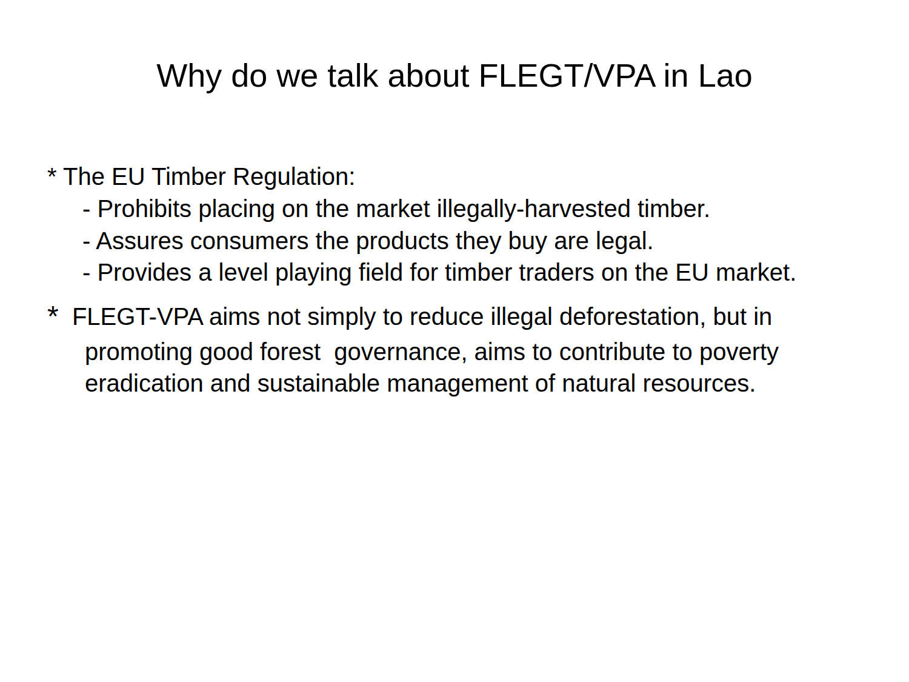Why do we talk about FLEGT/VPA in Lao
* The EU Timber Regulation:
- Prohibits placing on the market illegally-harvested timber.
- Assures consumers the products they buy are legal.
- Provides a level playing field for timber traders on the EU market.
* FLEGT-VPA aims not simply to reduce illegal deforestation, but in promoting good forest governance, aims to contribute to poverty eradication and sustainable management of natural resources.